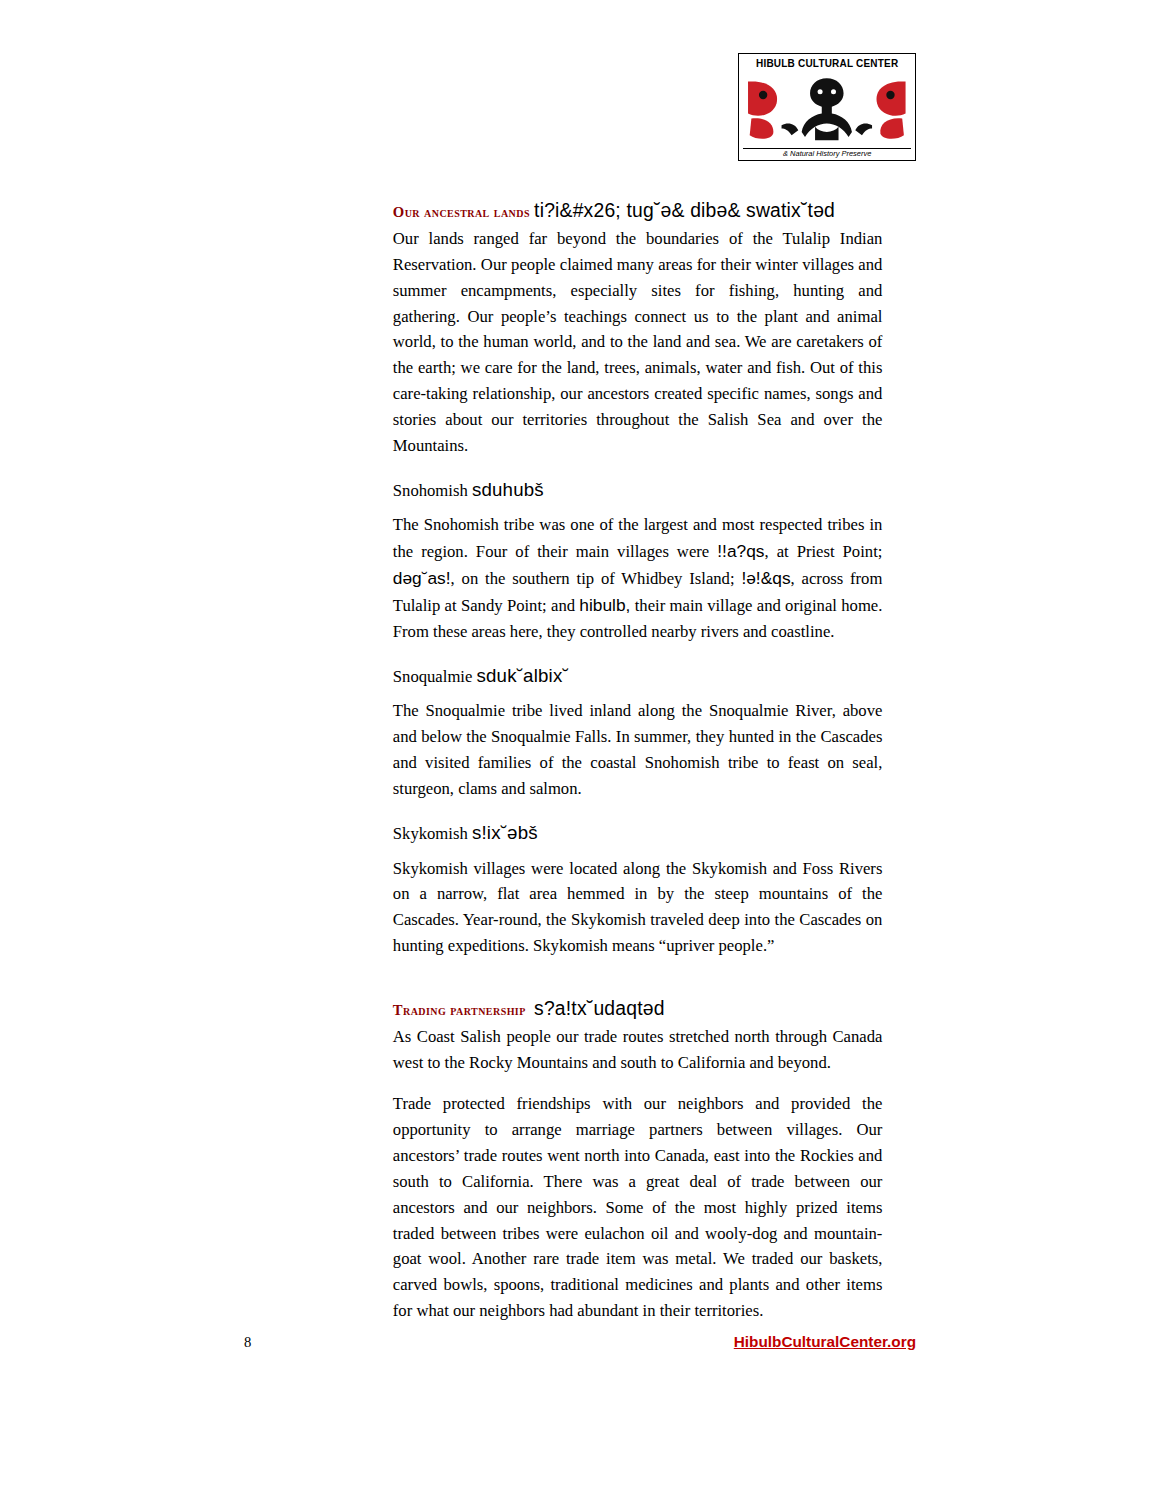HIBULB CULTURAL CENTER
& Natural History Preserve
Our ancestral lands ti?i&#x26; tug˘ə& dibə& swatix˘təd
Our lands ranged far beyond the boundaries of the Tulalip Indian Reservation. Our people claimed many areas for their winter villages and summer encampments, especially sites for fishing, hunting and gathering. Our people’s teachings connect us to the plant and animal world, to the human world, and to the land and sea. We are caretakers of the earth; we care for the land, trees, animals, water and fish. Out of this care-taking relationship, our ancestors created specific names, songs and stories about our territories throughout the Salish Sea and over the Mountains.
Snohomish sduhubš
The Snohomish tribe was one of the largest and most respected tribes in the region. Four of their main villages were ǃǃa?qs, at Priest Point; dəg˘asǃ, on the southern tip of Whidbey Island; ǃəǃ&qs, across from Tulalip at Sandy Point; and hibulb, their main village and original home. From these areas here, they controlled nearby rivers and coastline.
Snoqualmie sduk˘albix˘
The Snoqualmie tribe lived inland along the Snoqualmie River, above and below the Snoqualmie Falls. In summer, they hunted in the Cascades and visited families of the coastal Snohomish tribe to feast on seal, sturgeon, clams and salmon.
Skykomish sǃix˘əbš
Skykomish villages were located along the Skykomish and Foss Rivers on a narrow, flat area hemmed in by the steep mountains of the Cascades. Year-round, the Skykomish traveled deep into the Cascades on hunting expeditions. Skykomish means “upriver people.”
Trading partnership s?aǃtx˘udaqtəd
As Coast Salish people our trade routes stretched north through Canada west to the Rocky Mountains and south to California and beyond.
Trade protected friendships with our neighbors and provided the opportunity to arrange marriage partners between villages. Our ancestors’ trade routes went north into Canada, east into the Rockies and south to California. There was a great deal of trade between our ancestors and our neighbors. Some of the most highly prized items traded between tribes were eulachon oil and wooly-dog and mountain-goat wool. Another rare trade item was metal. We traded our baskets, carved bowls, spoons, traditional medicines and plants and other items for what our neighbors had abundant in their territories.
8 HibulbCulturalCenter.org